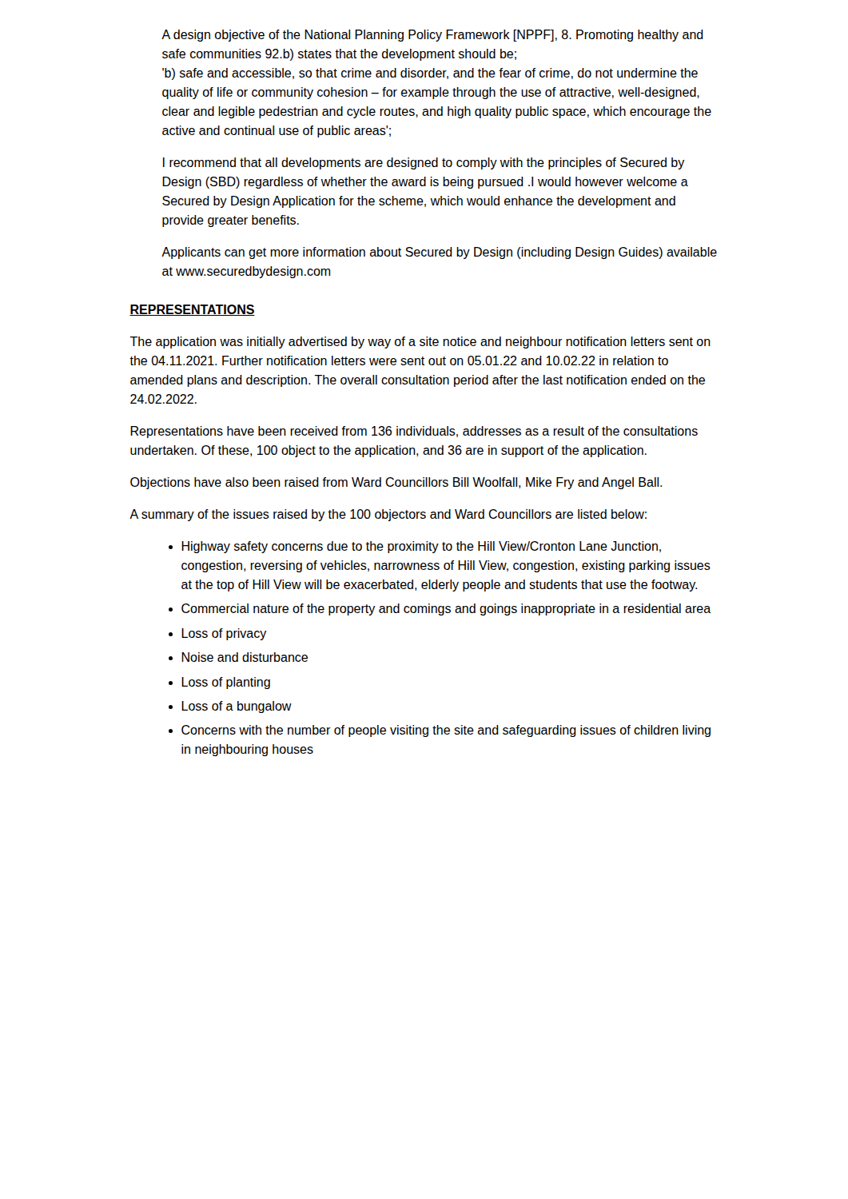A design objective of the National Planning Policy Framework [NPPF], 8. Promoting healthy and safe communities 92.b) states that the development should be;
'b) safe and accessible, so that crime and disorder, and the fear of crime, do not undermine the quality of life or community cohesion – for example through the use of attractive, well-designed, clear and legible pedestrian and cycle routes, and high quality public space, which encourage the active and continual use of public areas';
I recommend that all developments are designed to comply with the principles of Secured by Design (SBD) regardless of whether the award is being pursued .I would however welcome a Secured by Design Application for the scheme, which would enhance the development and provide greater benefits.
Applicants can get more information about Secured by Design (including Design Guides) available at www.securedbydesign.com
REPRESENTATIONS
The application was initially advertised by way of a site notice and neighbour notification letters sent on the 04.11.2021. Further notification letters were sent out on 05.01.22 and 10.02.22 in relation to amended plans and description. The overall consultation period after the last notification ended on the 24.02.2022.
Representations have been received from 136 individuals, addresses as a result of the consultations undertaken. Of these, 100 object to the application, and 36 are in support of the application.
Objections have also been raised from Ward Councillors Bill Woolfall, Mike Fry and Angel Ball.
A summary of the issues raised by the 100 objectors and Ward Councillors are listed below:
Highway safety concerns due to the proximity to the Hill View/Cronton Lane Junction, congestion, reversing of vehicles, narrowness of Hill View, congestion, existing parking issues at the top of Hill View will be exacerbated, elderly people and students that use the footway.
Commercial nature of the property and comings and goings inappropriate in a residential area
Loss of privacy
Noise and disturbance
Loss of planting
Loss of a bungalow
Concerns with the number of people visiting the site and safeguarding issues of children living in neighbouring houses